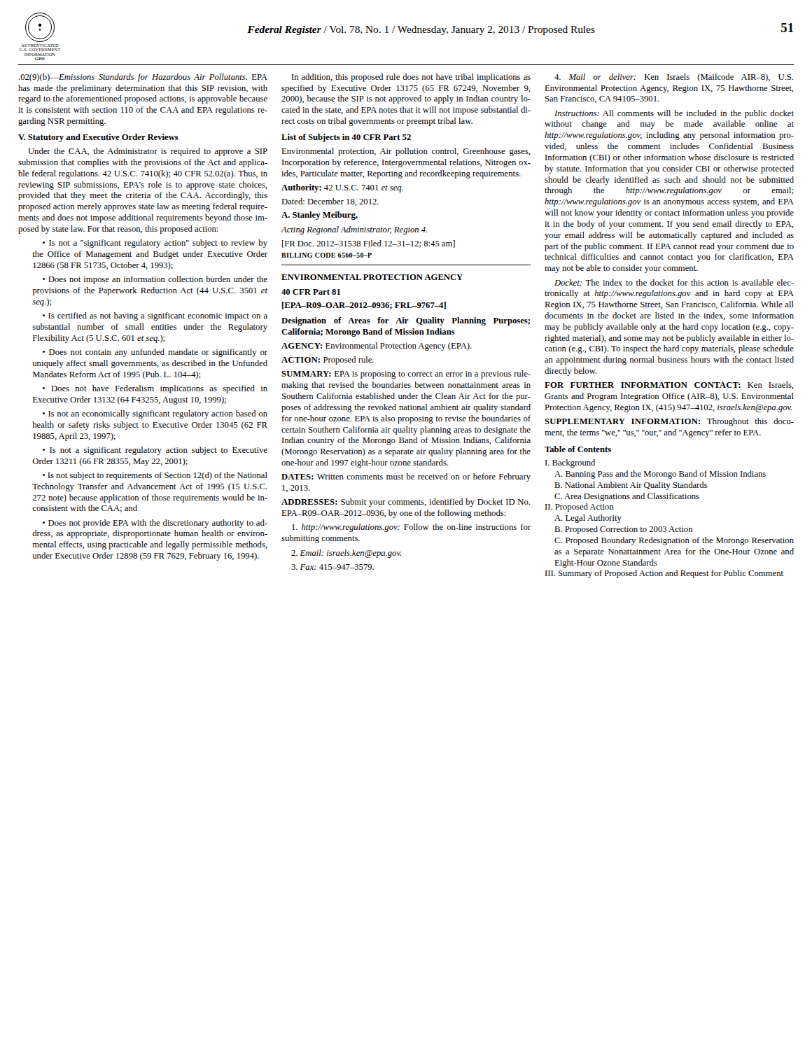Authenticated
U.S. Government
Information
GPO
Federal Register / Vol. 78, No. 1 / Wednesday, January 2, 2013 / Proposed Rules
51
.02(9)(b)—Emissions Standards for Hazardous Air Pollutants. EPA has made the preliminary determination that this SIP revision, with regard to the aforementioned proposed actions, is approvable because it is consistent with section 110 of the CAA and EPA regulations regarding NSR permitting.
V. Statutory and Executive Order Reviews
Under the CAA, the Administrator is required to approve a SIP submission that complies with the provisions of the Act and applicable federal regulations. 42 U.S.C. 7410(k); 40 CFR 52.02(a). Thus, in reviewing SIP submissions, EPA's role is to approve state choices, provided that they meet the criteria of the CAA. Accordingly, this proposed action merely approves state law as meeting federal requirements and does not impose additional requirements beyond those imposed by state law. For that reason, this proposed action:
• Is not a ''significant regulatory action'' subject to review by the Office of Management and Budget under Executive Order 12866 (58 FR 51735, October 4, 1993);
• Does not impose an information collection burden under the provisions of the Paperwork Reduction Act (44 U.S.C. 3501 et seq.);
• Is certified as not having a significant economic impact on a substantial number of small entities under the Regulatory Flexibility Act (5 U.S.C. 601 et seq.);
• Does not contain any unfunded mandate or significantly or uniquely affect small governments, as described in the Unfunded Mandates Reform Act of 1995 (Pub. L. 104–4);
• Does not have Federalism implications as specified in Executive Order 13132 (64 F43255, August 10, 1999);
• Is not an economically significant regulatory action based on health or safety risks subject to Executive Order 13045 (62 FR 19885, April 23, 1997);
• Is not a significant regulatory action subject to Executive Order 13211 (66 FR 28355, May 22, 2001);
• Is not subject to requirements of Section 12(d) of the National Technology Transfer and Advancement Act of 1995 (15 U.S.C. 272 note) because application of those requirements would be inconsistent with the CAA; and
• Does not provide EPA with the discretionary authority to address, as appropriate, disproportionate human health or environmental effects, using practicable and legally permissible methods, under Executive Order 12898 (59 FR 7629, February 16, 1994).
In addition, this proposed rule does not have tribal implications as specified by Executive Order 13175 (65 FR 67249, November 9, 2000), because the SIP is not approved to apply in Indian country located in the state, and EPA notes that it will not impose substantial direct costs on tribal governments or preempt tribal law.
List of Subjects in 40 CFR Part 52
Environmental protection, Air pollution control, Greenhouse gases, Incorporation by reference, Intergovernmental relations, Nitrogen oxides, Particulate matter, Reporting and recordkeeping requirements.
Authority: 42 U.S.C. 7401 et seq.
Dated: December 18, 2012.
A. Stanley Meiburg,
Acting Regional Administrator, Region 4.
[FR Doc. 2012–31538 Filed 12–31–12; 8:45 am]
BILLING CODE 6560–50–P
ENVIRONMENTAL PROTECTION AGENCY
40 CFR Part 81
[EPA–R09–OAR–2012–0936; FRL–9767–4]
Designation of Areas for Air Quality Planning Purposes; California; Morongo Band of Mission Indians
AGENCY: Environmental Protection Agency (EPA).
ACTION: Proposed rule.
SUMMARY: EPA is proposing to correct an error in a previous rulemaking that revised the boundaries between nonattainment areas in Southern California established under the Clean Air Act for the purposes of addressing the revoked national ambient air quality standard for one-hour ozone. EPA is also proposing to revise the boundaries of certain Southern California air quality planning areas to designate the Indian country of the Morongo Band of Mission Indians, California (Morongo Reservation) as a separate air quality planning area for the one-hour and 1997 eight-hour ozone standards.
DATES: Written comments must be received on or before February 1, 2013.
ADDRESSES: Submit your comments, identified by Docket ID No. EPA–R09–OAR–2012–0936, by one of the following methods:
1. http://www.regulations.gov: Follow the on-line instructions for submitting comments.
2. Email: israels.ken@epa.gov.
3. Fax: 415–947–3579.
4. Mail or deliver: Ken Israels (Mailcode AIR–8), U.S. Environmental Protection Agency, Region IX, 75 Hawthorne Street, San Francisco, CA 94105–3901.
Instructions: All comments will be included in the public docket without change and may be made available online at http://www.regulations.gov, including any personal information provided, unless the comment includes Confidential Business Information (CBI) or other information whose disclosure is restricted by statute. Information that you consider CBI or otherwise protected should be clearly identified as such and should not be submitted through the http://www.regulations.gov or email; http://www.regulations.gov is an anonymous access system, and EPA will not know your identity or contact information unless you provide it in the body of your comment. If you send email directly to EPA, your email address will be automatically captured and included as part of the public comment. If EPA cannot read your comment due to technical difficulties and cannot contact you for clarification, EPA may not be able to consider your comment.
Docket: The index to the docket for this action is available electronically at http://www.regulations.gov and in hard copy at EPA Region IX, 75 Hawthorne Street, San Francisco, California. While all documents in the docket are listed in the index, some information may be publicly available only at the hard copy location (e.g., copyrighted material), and some may not be publicly available in either location (e.g., CBI). To inspect the hard copy materials, please schedule an appointment during normal business hours with the contact listed directly below.
FOR FURTHER INFORMATION CONTACT: Ken Israels, Grants and Program Integration Office (AIR–8), U.S. Environmental Protection Agency, Region IX, (415) 947–4102, israels.ken@epa.gov.
SUPPLEMENTARY INFORMATION: Throughout this document, the terms ''we,'' ''us,'' ''our,'' and ''Agency'' refer to EPA.
Table of Contents
I. Background
A. Banning Pass and the Morongo Band of Mission Indians
B. National Ambient Air Quality Standards
C. Area Designations and Classifications
II. Proposed Action
A. Legal Authority
B. Proposed Correction to 2003 Action
C. Proposed Boundary Redesignation of the Morongo Reservation as a Separate Nonattainment Area for the One-Hour Ozone and Eight-Hour Ozone Standards
III. Summary of Proposed Action and Request for Public Comment